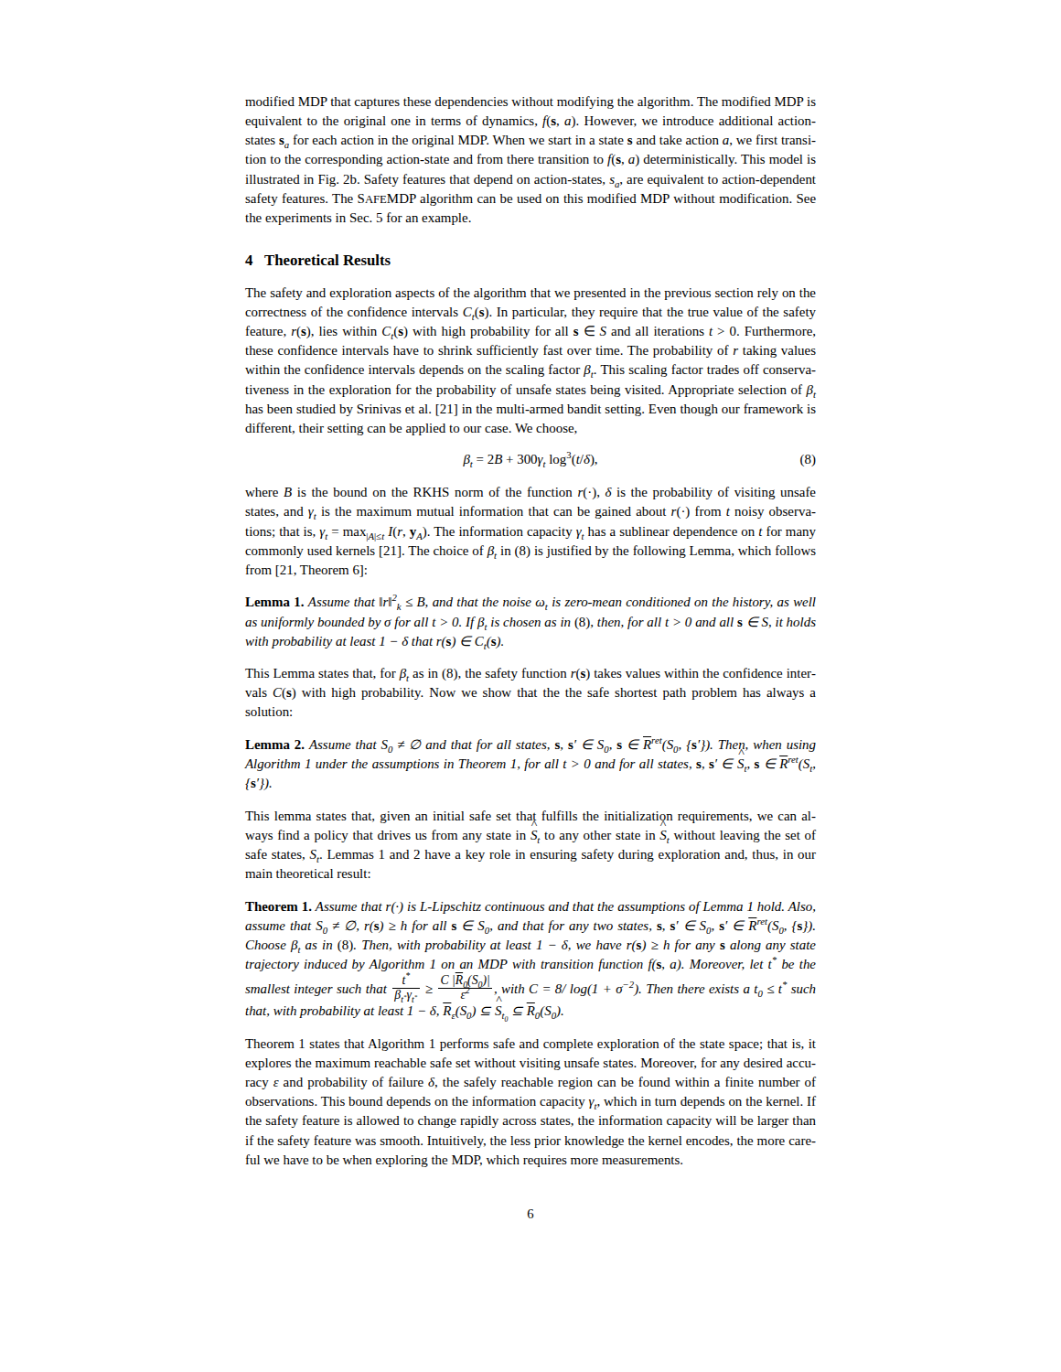modified MDP that captures these dependencies without modifying the algorithm. The modified MDP is equivalent to the original one in terms of dynamics, f(s, a). However, we introduce additional action-states sa for each action in the original MDP. When we start in a state s and take action a, we first transition to the corresponding action-state and from there transition to f(s, a) deterministically. This model is illustrated in Fig. 2b. Safety features that depend on action-states, sa, are equivalent to action-dependent safety features. The SAFEMDP algorithm can be used on this modified MDP without modification. See the experiments in Sec. 5 for an example.
4 Theoretical Results
The safety and exploration aspects of the algorithm that we presented in the previous section rely on the correctness of the confidence intervals Ct(s). In particular, they require that the true value of the safety feature, r(s), lies within Ct(s) with high probability for all s ∈ S and all iterations t > 0. Furthermore, these confidence intervals have to shrink sufficiently fast over time. The probability of r taking values within the confidence intervals depends on the scaling factor βt. This scaling factor trades off conservativeness in the exploration for the probability of unsafe states being visited. Appropriate selection of βt has been studied by Srinivas et al. [21] in the multi-armed bandit setting. Even though our framework is different, their setting can be applied to our case. We choose,
βt = 2B + 300γt log3(t/δ), (8)
where B is the bound on the RKHS norm of the function r(·), δ is the probability of visiting unsafe states, and γt is the maximum mutual information that can be gained about r(·) from t noisy observations; that is, γt = max|A|≤t I(r, yA). The information capacity γt has a sublinear dependence on t for many commonly used kernels [21]. The choice of βt in (8) is justified by the following Lemma, which follows from [21, Theorem 6]:
Lemma 1. Assume that ‖r‖2k ≤ B, and that the noise ωt is zero-mean conditioned on the history, as well as uniformly bounded by σ for all t > 0. If βt is chosen as in (8), then, for all t > 0 and all s ∈ S, it holds with probability at least 1 − δ that r(s) ∈ Ct(s).
This Lemma states that, for βt as in (8), the safety function r(s) takes values within the confidence intervals C(s) with high probability. Now we show that the the safe shortest path problem has always a solution:
Lemma 2. Assume that S0 ≠ ∅ and that for all states, s, s′ ∈ S0, s ∈ Rret(S0, {s′}). Then, when using Algorithm 1 under the assumptions in Theorem 1, for all t > 0 and for all states, s, s′ ∈ St, s ∈ Rret(St, {s′}).
This lemma states that, given an initial safe set that fulfills the initialization requirements, we can always find a policy that drives us from any state in St to any other state in St without leaving the set of safe states, St. Lemmas 1 and 2 have a key role in ensuring safety during exploration and, thus, in our main theoretical result:
Theorem 1. Assume that r(·) is L-Lipschitz continuous and that the assumptions of Lemma 1 hold. Also, assume that S0 ≠ ∅, r(s) ≥ h for all s ∈ S0, and that for any two states, s, s′ ∈ S0, s′ ∈ Rret(S0, {s}). Choose βt as in (8). Then, with probability at least 1 − δ, we have r(s) ≥ h for any s along any state trajectory induced by Algorithm 1 on an MDP with transition function f(s, a). Moreover, let t* be the smallest integer such that t*βt*γt* ≥ C |R0(S0)|ε2, with C = 8/ log(1 + σ−2). Then there exists a t0 ≤ t* such that, with probability at least 1 − δ, Rε(S0) ⊆ St0 ⊆ R0(S0).
Theorem 1 states that Algorithm 1 performs safe and complete exploration of the state space; that is, it explores the maximum reachable safe set without visiting unsafe states. Moreover, for any desired accuracy ε and probability of failure δ, the safely reachable region can be found within a finite number of observations. This bound depends on the information capacity γt, which in turn depends on the kernel. If the safety feature is allowed to change rapidly across states, the information capacity will be larger than if the safety feature was smooth. Intuitively, the less prior knowledge the kernel encodes, the more careful we have to be when exploring the MDP, which requires more measurements.
6